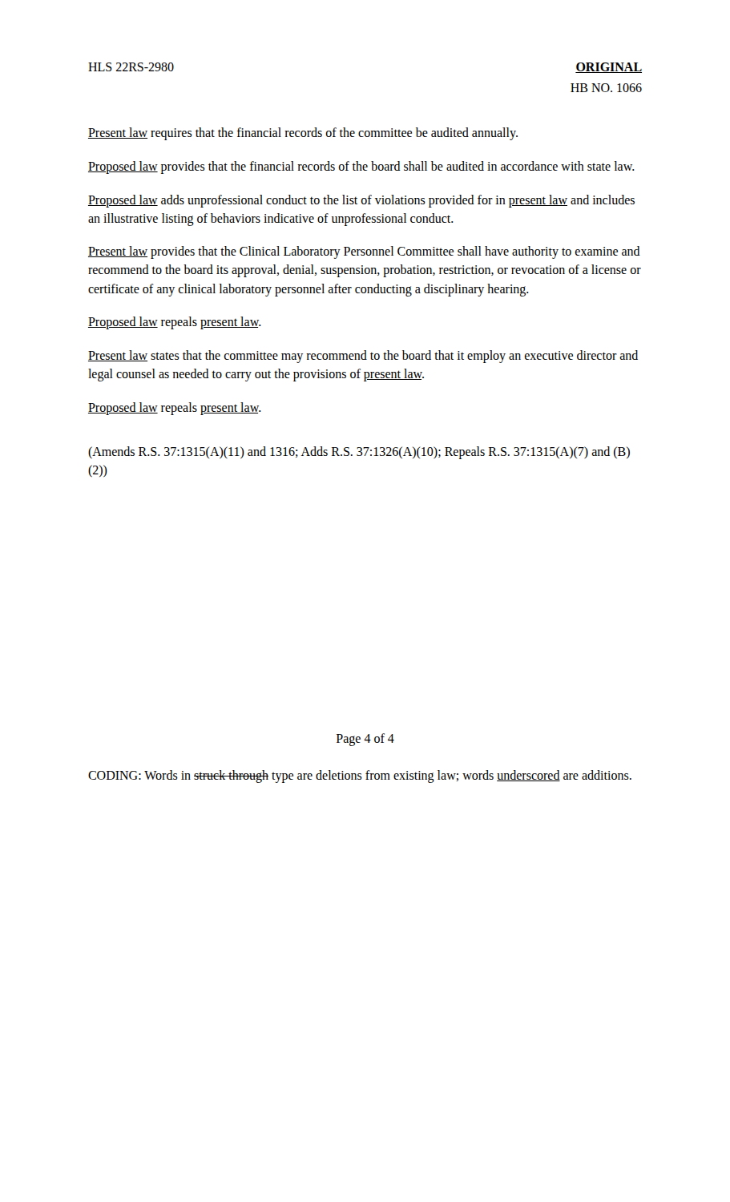HLS 22RS-2980
ORIGINAL HB NO. 1066
Present law requires that the financial records of the committee be audited annually.
Proposed law provides that the financial records of the board shall be audited in accordance with state law.
Proposed law adds unprofessional conduct to the list of violations provided for in present law and includes an illustrative listing of behaviors indicative of unprofessional conduct.
Present law provides that the Clinical Laboratory Personnel Committee shall have authority to examine and recommend to the board its approval, denial, suspension, probation, restriction, or revocation of a license or certificate of any clinical laboratory personnel after conducting a disciplinary hearing.
Proposed law repeals present law.
Present law states that the committee may recommend to the board that it employ an executive director and legal counsel as needed to carry out the provisions of present law.
Proposed law repeals present law.
(Amends R.S. 37:1315(A)(11) and 1316; Adds R.S. 37:1326(A)(10); Repeals R.S. 37:1315(A)(7) and (B)(2))
Page 4 of 4
CODING: Words in struck through type are deletions from existing law; words underscored are additions.